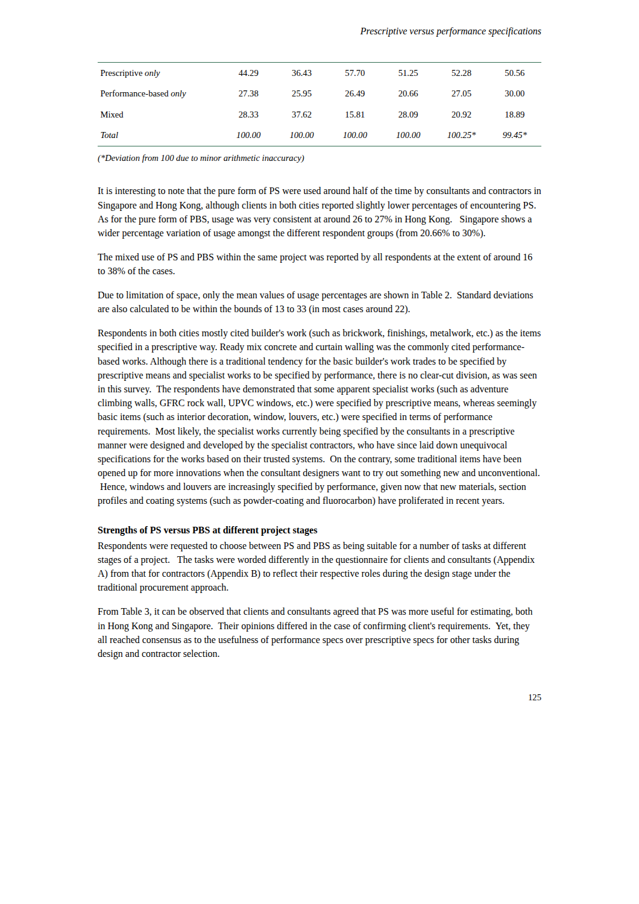Prescriptive versus performance specifications
| Prescriptive only | 44.29 | 36.43 | 57.70 | 51.25 | 52.28 | 50.56 |
| Performance-based only | 27.38 | 25.95 | 26.49 | 20.66 | 27.05 | 30.00 |
| Mixed | 28.33 | 37.62 | 15.81 | 28.09 | 20.92 | 18.89 |
| Total | 100.00 | 100.00 | 100.00 | 100.00 | 100.25* | 99.45* |
(*Deviation from 100 due to minor arithmetic inaccuracy)
It is interesting to note that the pure form of PS were used around half of the time by consultants and contractors in Singapore and Hong Kong, although clients in both cities reported slightly lower percentages of encountering PS. As for the pure form of PBS, usage was very consistent at around 26 to 27% in Hong Kong. Singapore shows a wider percentage variation of usage amongst the different respondent groups (from 20.66% to 30%).
The mixed use of PS and PBS within the same project was reported by all respondents at the extent of around 16 to 38% of the cases.
Due to limitation of space, only the mean values of usage percentages are shown in Table 2. Standard deviations are also calculated to be within the bounds of 13 to 33 (in most cases around 22).
Respondents in both cities mostly cited builder's work (such as brickwork, finishings, metalwork, etc.) as the items specified in a prescriptive way. Ready mix concrete and curtain walling was the commonly cited performance-based works. Although there is a traditional tendency for the basic builder's work trades to be specified by prescriptive means and specialist works to be specified by performance, there is no clear-cut division, as was seen in this survey. The respondents have demonstrated that some apparent specialist works (such as adventure climbing walls, GFRC rock wall, UPVC windows, etc.) were specified by prescriptive means, whereas seemingly basic items (such as interior decoration, window, louvers, etc.) were specified in terms of performance requirements. Most likely, the specialist works currently being specified by the consultants in a prescriptive manner were designed and developed by the specialist contractors, who have since laid down unequivocal specifications for the works based on their trusted systems. On the contrary, some traditional items have been opened up for more innovations when the consultant designers want to try out something new and unconventional. Hence, windows and louvers are increasingly specified by performance, given now that new materials, section profiles and coating systems (such as powder-coating and fluorocarbon) have proliferated in recent years.
Strengths of PS versus PBS at different project stages
Respondents were requested to choose between PS and PBS as being suitable for a number of tasks at different stages of a project. The tasks were worded differently in the questionnaire for clients and consultants (Appendix A) from that for contractors (Appendix B) to reflect their respective roles during the design stage under the traditional procurement approach.
From Table 3, it can be observed that clients and consultants agreed that PS was more useful for estimating, both in Hong Kong and Singapore. Their opinions differed in the case of confirming client's requirements. Yet, they all reached consensus as to the usefulness of performance specs over prescriptive specs for other tasks during design and contractor selection.
125